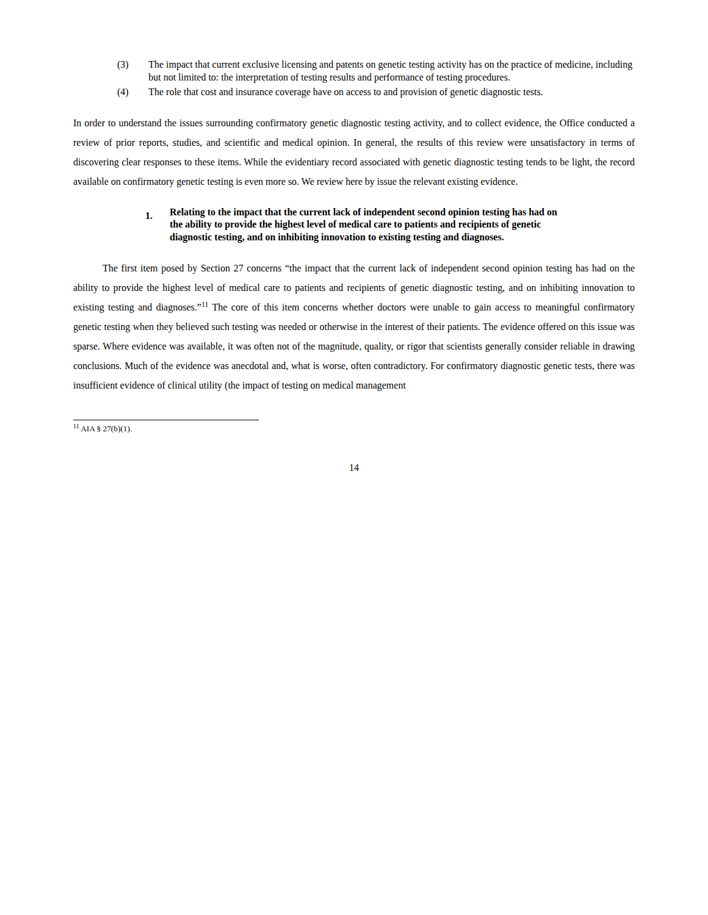(3) The impact that current exclusive licensing and patents on genetic testing activity has on the practice of medicine, including but not limited to: the interpretation of testing results and performance of testing procedures.
(4) The role that cost and insurance coverage have on access to and provision of genetic diagnostic tests.
In order to understand the issues surrounding confirmatory genetic diagnostic testing activity, and to collect evidence, the Office conducted a review of prior reports, studies, and scientific and medical opinion. In general, the results of this review were unsatisfactory in terms of discovering clear responses to these items. While the evidentiary record associated with genetic diagnostic testing tends to be light, the record available on confirmatory genetic testing is even more so. We review here by issue the relevant existing evidence.
1. Relating to the impact that the current lack of independent second opinion testing has had on the ability to provide the highest level of medical care to patients and recipients of genetic diagnostic testing, and on inhibiting innovation to existing testing and diagnoses.
The first item posed by Section 27 concerns “the impact that the current lack of independent second opinion testing has had on the ability to provide the highest level of medical care to patients and recipients of genetic diagnostic testing, and on inhibiting innovation to existing testing and diagnoses.”11 The core of this item concerns whether doctors were unable to gain access to meaningful confirmatory genetic testing when they believed such testing was needed or otherwise in the interest of their patients. The evidence offered on this issue was sparse. Where evidence was available, it was often not of the magnitude, quality, or rigor that scientists generally consider reliable in drawing conclusions. Much of the evidence was anecdotal and, what is worse, often contradictory. For confirmatory diagnostic genetic tests, there was insufficient evidence of clinical utility (the impact of testing on medical management
11 AIA § 27(b)(1).
14